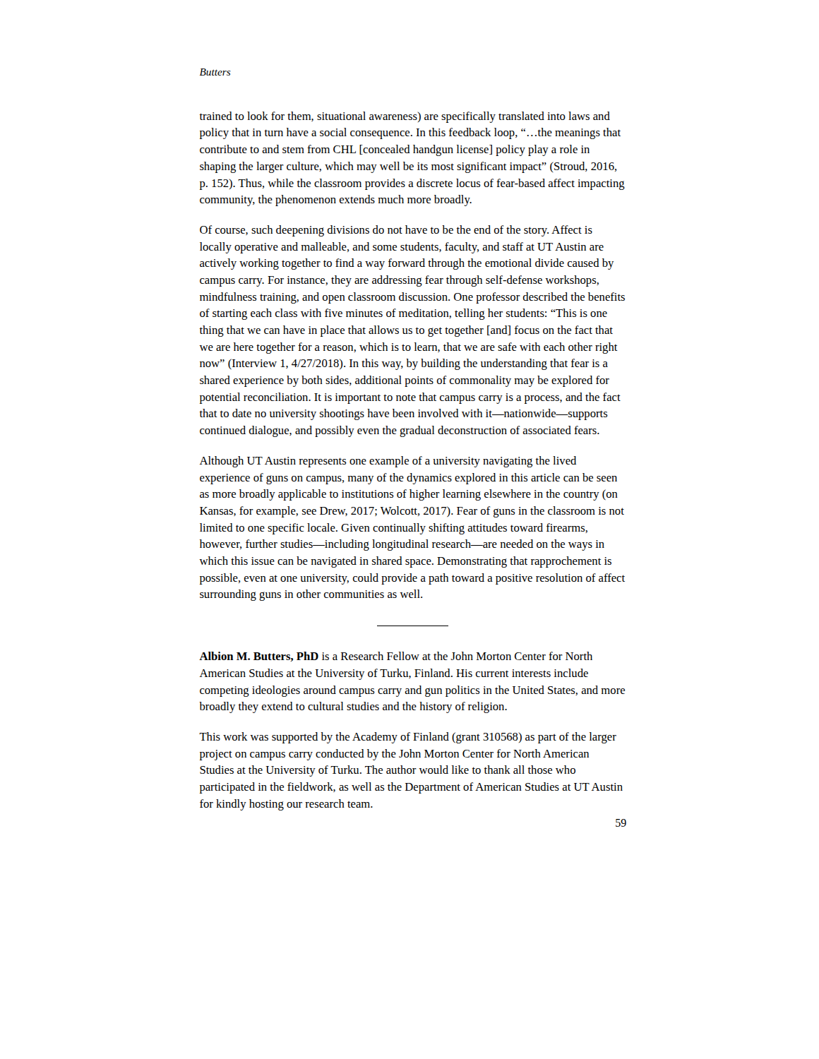Butters
trained to look for them, situational awareness) are specifically translated into laws and policy that in turn have a social consequence. In this feedback loop, “…the meanings that contribute to and stem from CHL [concealed handgun license] policy play a role in shaping the larger culture, which may well be its most significant impact” (Stroud, 2016, p. 152). Thus, while the classroom provides a discrete locus of fear-based affect impacting community, the phenomenon extends much more broadly.
Of course, such deepening divisions do not have to be the end of the story. Affect is locally operative and malleable, and some students, faculty, and staff at UT Austin are actively working together to find a way forward through the emotional divide caused by campus carry. For instance, they are addressing fear through self-defense workshops, mindfulness training, and open classroom discussion. One professor described the benefits of starting each class with five minutes of meditation, telling her students: “This is one thing that we can have in place that allows us to get together [and] focus on the fact that we are here together for a reason, which is to learn, that we are safe with each other right now” (Interview 1, 4/27/2018). In this way, by building the understanding that fear is a shared experience by both sides, additional points of commonality may be explored for potential reconciliation. It is important to note that campus carry is a process, and the fact that to date no university shootings have been involved with it—nationwide—supports continued dialogue, and possibly even the gradual deconstruction of associated fears.
Although UT Austin represents one example of a university navigating the lived experience of guns on campus, many of the dynamics explored in this article can be seen as more broadly applicable to institutions of higher learning elsewhere in the country (on Kansas, for example, see Drew, 2017; Wolcott, 2017). Fear of guns in the classroom is not limited to one specific locale. Given continually shifting attitudes toward firearms, however, further studies—including longitudinal research—are needed on the ways in which this issue can be navigated in shared space. Demonstrating that rapprochement is possible, even at one university, could provide a path toward a positive resolution of affect surrounding guns in other communities as well.
Albion M. Butters, PhD is a Research Fellow at the John Morton Center for North American Studies at the University of Turku, Finland. His current interests include competing ideologies around campus carry and gun politics in the United States, and more broadly they extend to cultural studies and the history of religion.
This work was supported by the Academy of Finland (grant 310568) as part of the larger project on campus carry conducted by the John Morton Center for North American Studies at the University of Turku. The author would like to thank all those who participated in the fieldwork, as well as the Department of American Studies at UT Austin for kindly hosting our research team.
59